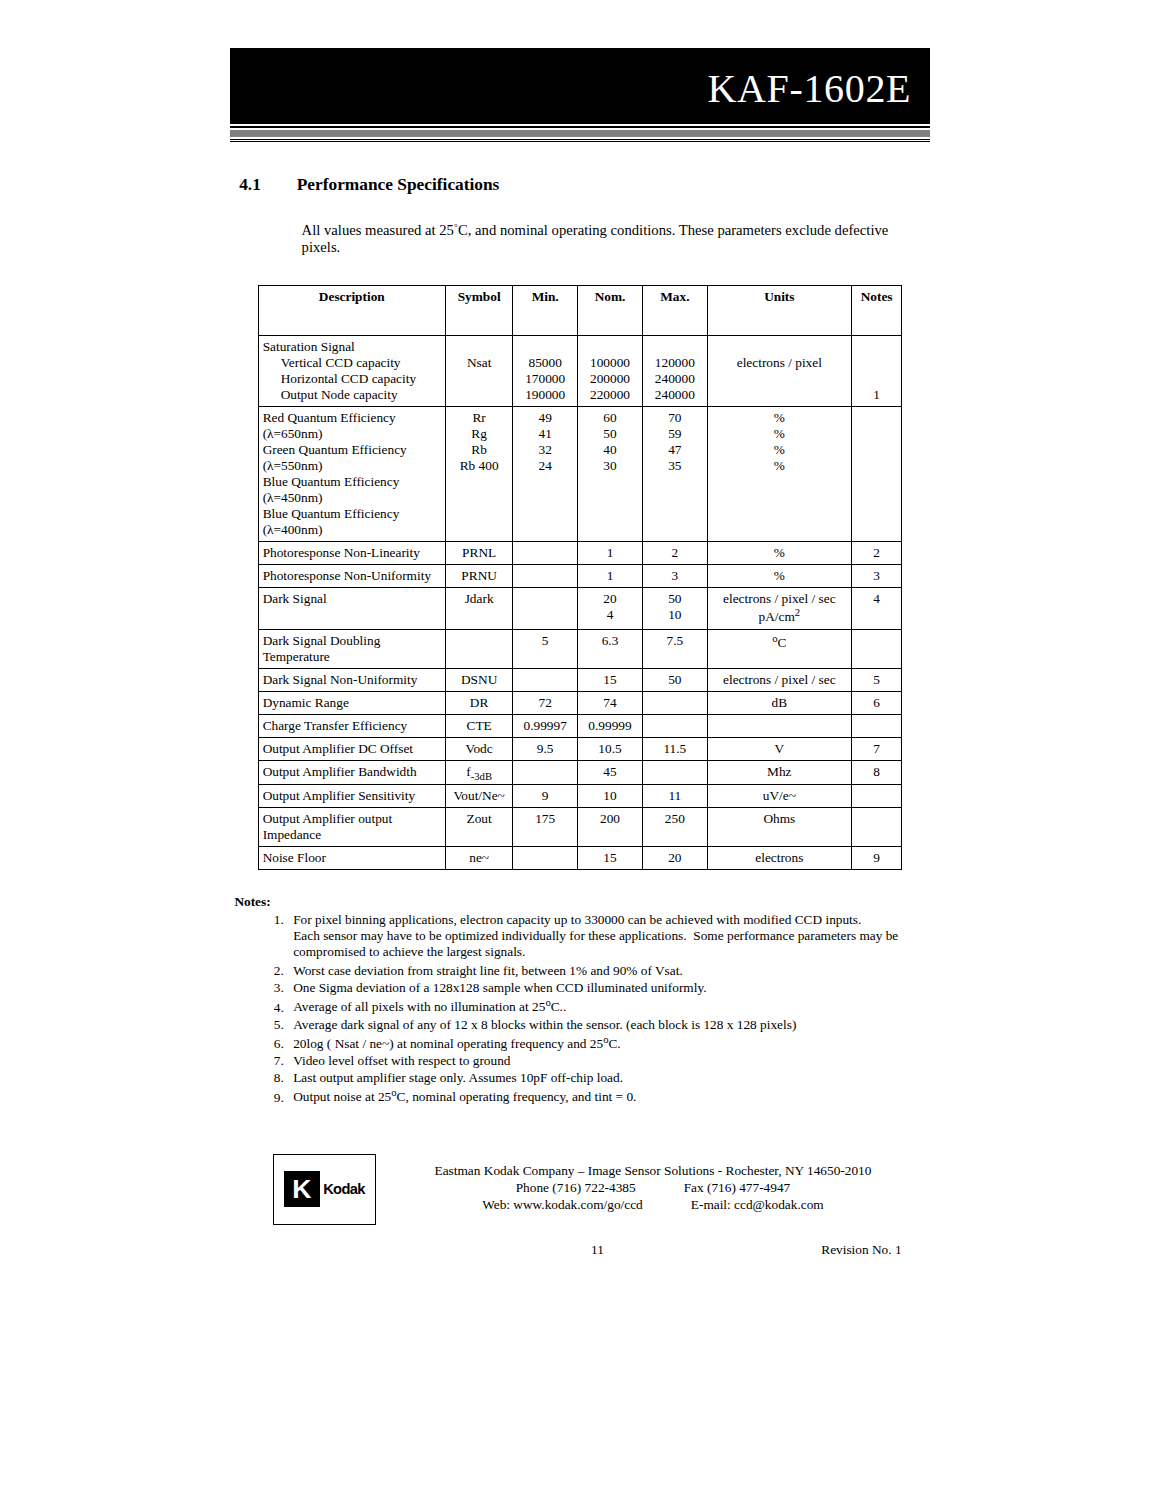KAF-1602E
4.1 Performance Specifications
All values measured at 25◦C, and nominal operating conditions. These parameters exclude defective pixels.
| Description | Symbol | Min. | Nom. | Max. | Units | Notes |
| --- | --- | --- | --- | --- | --- | --- |
| Saturation Signal Vertical CCD capacity Horizontal CCD capacity Output Node capacity | Nsat | 85000 170000 190000 | 100000 200000 220000 | 120000 240000 240000 | electrons / pixel | 1 |
| Red Quantum Efficiency (λ=650nm) Green Quantum Efficiency (λ=550nm) Blue Quantum Efficiency (λ=450nm) Blue Quantum Efficiency (λ=400nm) | Rr Rg Rb Rb 400 | 49 41 32 24 | 60 50 40 30 | 70 59 47 35 | % % % % | |
| Photoresponse Non-Linearity | PRNL | | 1 | 2 | % | 2 |
| Photoresponse Non-Uniformity | PRNU | | 1 | 3 | % | 3 |
| Dark Signal | Jdark | | 20 4 | 50 10 | electrons / pixel / sec pA/cm 2 | 4 |
| Dark Signal Doubling Temperature | | 5 | 6.3 | 7.5 | o C | |
| Dark Signal Non-Uniformity | DSNU | | 15 | 50 | electrons / pixel / sec | 5 |
| Dynamic Range | DR | 72 | 74 | | dB | 6 |
| Charge Transfer Efficiency | CTE | 0.99997 | 0.99999 | | | |
| Output Amplifier DC Offset | Vodc | 9.5 | 10.5 | 11.5 | V | 7 |
| Output Amplifier Bandwidth | f -3dB | | 45 | | Mhz | 8 |
| Output Amplifier Sensitivity | Vout/Ne~ | 9 | 10 | 11 | uV/e~ | |
| Output Amplifier output Impedance | Zout | 175 | 200 | 250 | Ohms | |
| Noise Floor | ne~ | | 15 | 20 | electrons | 9 |
Notes:
For pixel binning applications, electron capacity up to 330000 can be achieved with modified CCD inputs.
Each sensor may have to be optimized individually for these applications. Some performance parameters may be compromised to achieve the largest signals.
Worst case deviation from straight line fit, between 1% and 90% of Vsat.
One Sigma deviation of a 128x128 sample when CCD illuminated uniformly.
Average of all pixels with no illumination at 25o C..
Average dark signal of any of 12 x 8 blocks within the sensor. (each block is 128 x 128 pixels)
20log ( Nsat / ne~) at nominal operating frequency and 25o C.
Video level offset with respect to ground
Last output amplifier stage only. Assumes 10pF off-chip load.
Output noise at 25o C, nominal operating frequency, and tint = 0.
K
Kodak
Eastman Kodak Company – Image Sensor Solutions - Rochester, NY 14650-2010
Phone (716) 722-4385 Fax (716) 477-4947
Web: www.kodak.com/go/ccd E-mail: ccd@kodak.com
11
Revision No. 1